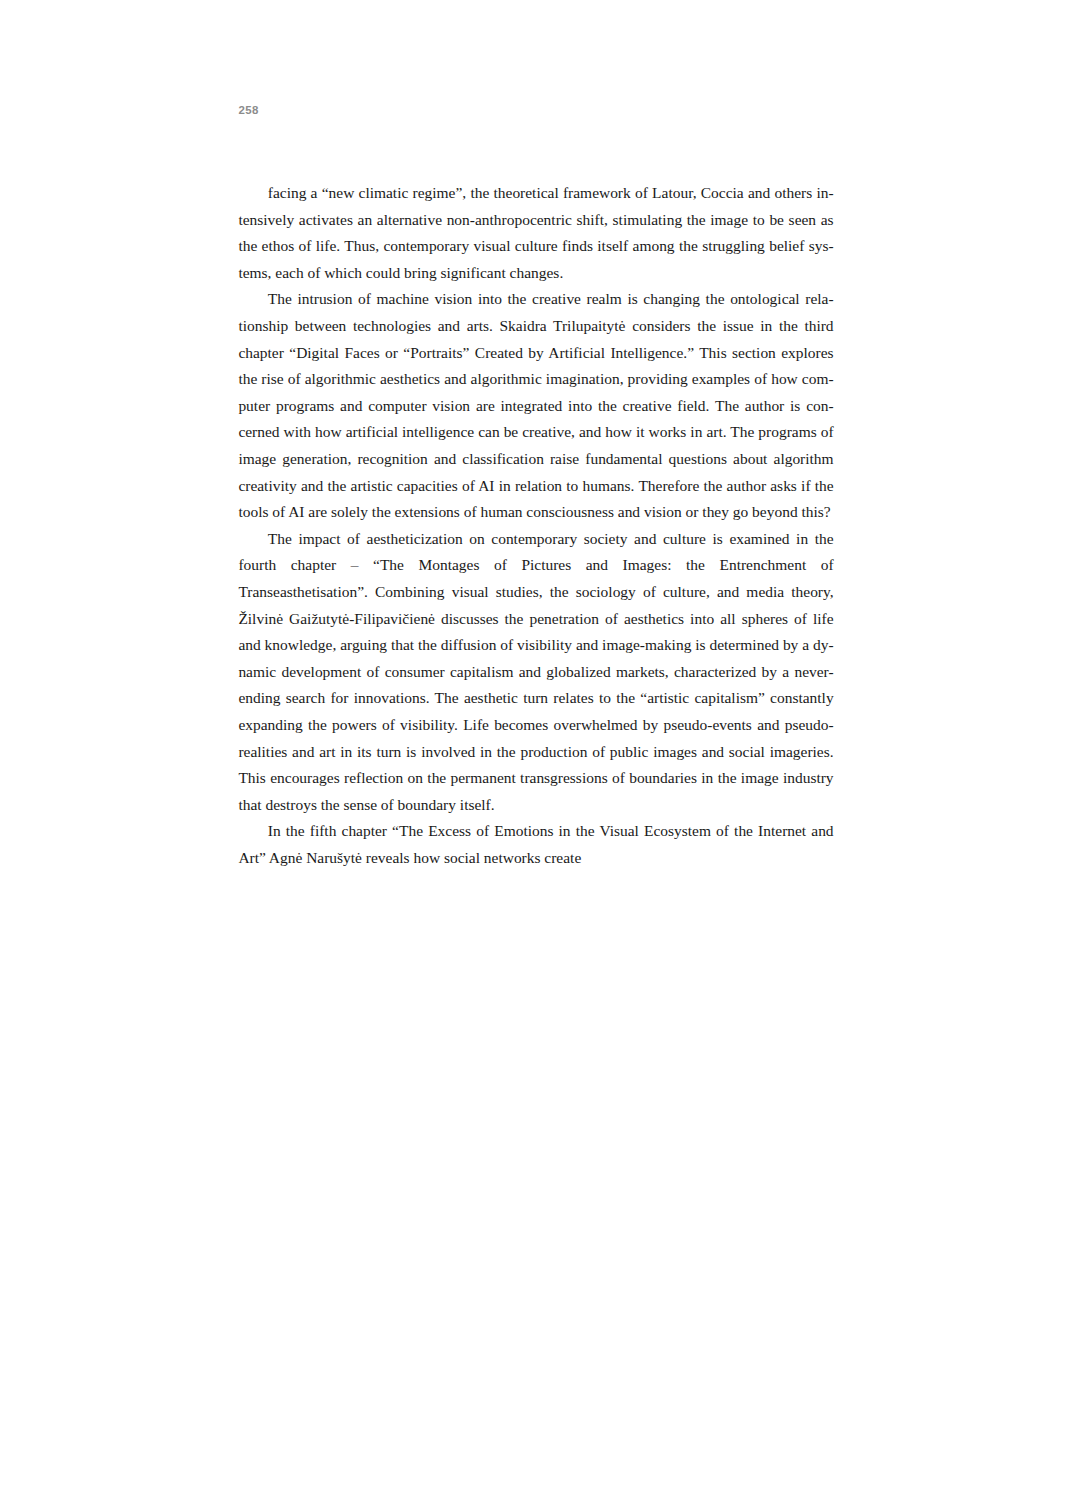258
facing a “new climatic regime”, the theoretical framework of Latour, Coccia and others intensively activates an alternative non-anthropocentric shift, stimulating the image to be seen as the ethos of life. Thus, contemporary visual culture finds itself among the struggling belief systems, each of which could bring significant changes.
The intrusion of machine vision into the creative realm is changing the ontological relationship between technologies and arts. Skaidra Trilupaitytė considers the issue in the third chapter “Digital Faces or “Portraits” Created by Artificial Intelligence.” This section explores the rise of algorithmic aesthetics and algorithmic imagination, providing examples of how computer programs and computer vision are integrated into the creative field. The author is concerned with how artificial intelligence can be creative, and how it works in art. The programs of image generation, recognition and classification raise fundamental questions about algorithm creativity and the artistic capacities of AI in relation to humans. Therefore the author asks if the tools of AI are solely the extensions of human consciousness and vision or they go beyond this?
The impact of aestheticization on contemporary society and culture is examined in the fourth chapter – “The Montages of Pictures and Images: the Entrenchment of Transeasthetisation”. Combining visual studies, the sociology of culture, and media theory, Žilvinė Gaižutytė-Filipavičienė discusses the penetration of aesthetics into all spheres of life and knowledge, arguing that the diffusion of visibility and image-making is determined by a dynamic development of consumer capitalism and globalized markets, characterized by a never-ending search for innovations. The aesthetic turn relates to the “artistic capitalism” constantly expanding the powers of visibility. Life becomes overwhelmed by pseudo-events and pseudo-realities and art in its turn is involved in the production of public images and social imageries. This encourages reflection on the permanent transgressions of boundaries in the image industry that destroys the sense of boundary itself.
In the fifth chapter “The Excess of Emotions in the Visual Ecosystem of the Internet and Art” Agnė Narušytė reveals how social networks create